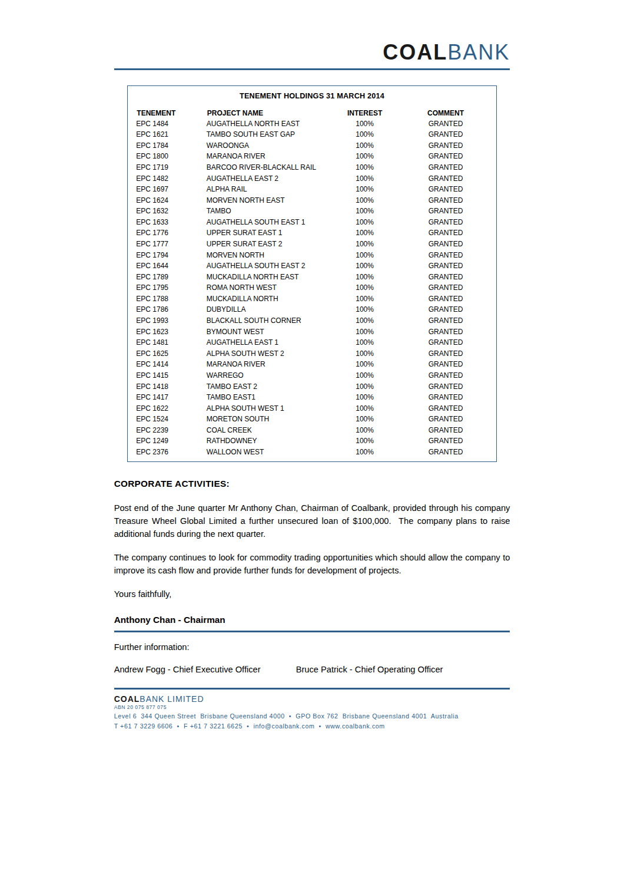COAL BANK
TENEMENT HOLDINGS 31 MARCH 2014
| TENEMENT | PROJECT NAME | INTEREST | COMMENT |
| --- | --- | --- | --- |
| EPC 1484 | AUGATHELLA NORTH EAST | 100% | GRANTED |
| EPC 1621 | TAMBO SOUTH EAST GAP | 100% | GRANTED |
| EPC 1784 | WAROONGA | 100% | GRANTED |
| EPC 1800 | MARANOA RIVER | 100% | GRANTED |
| EPC 1719 | BARCOO RIVER-BLACKALL RAIL | 100% | GRANTED |
| EPC 1482 | AUGATHELLA EAST 2 | 100% | GRANTED |
| EPC 1697 | ALPHA RAIL | 100% | GRANTED |
| EPC 1624 | MORVEN NORTH EAST | 100% | GRANTED |
| EPC 1632 | TAMBO | 100% | GRANTED |
| EPC 1633 | AUGATHELLA SOUTH EAST 1 | 100% | GRANTED |
| EPC 1776 | UPPER SURAT EAST 1 | 100% | GRANTED |
| EPC 1777 | UPPER SURAT EAST 2 | 100% | GRANTED |
| EPC 1794 | MORVEN NORTH | 100% | GRANTED |
| EPC 1644 | AUGATHELLA SOUTH EAST 2 | 100% | GRANTED |
| EPC 1789 | MUCKADILLA NORTH EAST | 100% | GRANTED |
| EPC 1795 | ROMA NORTH WEST | 100% | GRANTED |
| EPC 1788 | MUCKADILLA NORTH | 100% | GRANTED |
| EPC 1786 | DUBYDILLA | 100% | GRANTED |
| EPC 1993 | BLACKALL SOUTH CORNER | 100% | GRANTED |
| EPC 1623 | BYMOUNT WEST | 100% | GRANTED |
| EPC 1481 | AUGATHELLA EAST 1 | 100% | GRANTED |
| EPC 1625 | ALPHA SOUTH WEST 2 | 100% | GRANTED |
| EPC 1414 | MARANOA RIVER | 100% | GRANTED |
| EPC 1415 | WARREGO | 100% | GRANTED |
| EPC 1418 | TAMBO EAST 2 | 100% | GRANTED |
| EPC 1417 | TAMBO EAST1 | 100% | GRANTED |
| EPC 1622 | ALPHA SOUTH WEST 1 | 100% | GRANTED |
| EPC 1524 | MORETON SOUTH | 100% | GRANTED |
| EPC 2239 | COAL CREEK | 100% | GRANTED |
| EPC 1249 | RATHDOWNEY | 100% | GRANTED |
| EPC 2376 | WALLOON WEST | 100% | GRANTED |
CORPORATE ACTIVITIES:
Post end of the June quarter Mr Anthony Chan, Chairman of Coalbank, provided through his company Treasure Wheel Global Limited a further unsecured loan of $100,000. The company plans to raise additional funds during the next quarter.
The company continues to look for commodity trading opportunities which should allow the company to improve its cash flow and provide further funds for development of projects.
Yours faithfully,
Anthony Chan - Chairman
Further information:
Andrew Fogg - Chief Executive Officer
Bruce Patrick - Chief Operating Officer
COAL BANK LIMITED
ABN 20 075 877 075
Level 6 344 Queen Street Brisbane Queensland 4000 • GPO Box 762 Brisbane Queensland 4001 Australia
T +61 7 3229 6606 • F +61 7 3221 6625 • info@coalbank.com • www.coalbank.com